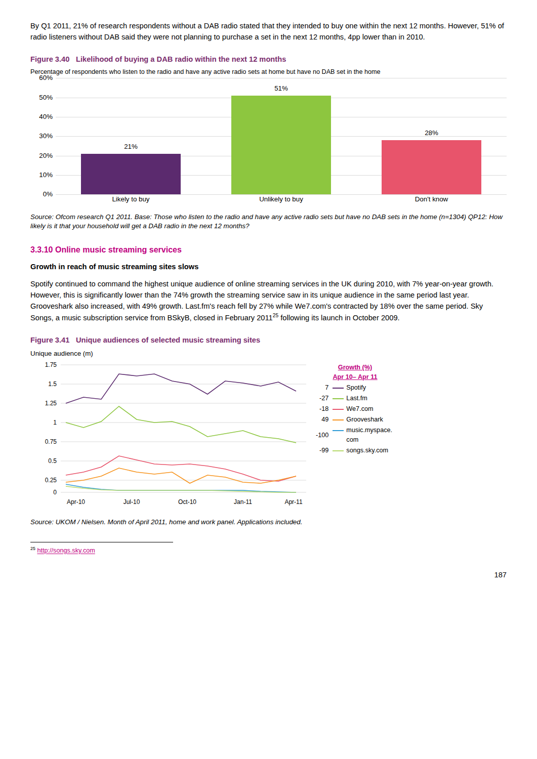By Q1 2011, 21% of research respondents without a DAB radio stated that they intended to buy one within the next 12 months. However, 51% of radio listeners without DAB said they were not planning to purchase a set in the next 12 months, 4pp lower than in 2010.
Figure 3.40 Likelihood of buying a DAB radio within the next 12 months
Percentage of respondents who listen to the radio and have any active radio sets at home but have no DAB set in the home
60%
50%
40%
30%
20%
10%
0%
21%
51%
28%
Likely to buy
Unlikely to buy
Don't know
Source: Ofcom research Q1 2011. Base: Those who listen to the radio and have any active radio sets but have no DAB sets in the home (n=1304) QP12: How likely is it that your household will get a DAB radio in the next 12 months?
3.3.10 Online music streaming services
Growth in reach of music streaming sites slows
Spotify continued to command the highest unique audience of online streaming services in the UK during 2010, with 7% year-on-year growth. However, this is significantly lower than the 74% growth the streaming service saw in its unique audience in the same period last year. Grooveshark also increased, with 49% growth. Last.fm's reach fell by 27% while We7.com's contracted by 18% over the same period. Sky Songs, a music subscription service from BSkyB, closed in February 201125 following its launch in October 2009.
Figure 3.41 Unique audiences of selected music streaming sites
Unique audience (m)
1.75 1.5 1.25 1 0.75 0.5 0.25 0 Apr-10 Jul-10 Oct-10 Jan-11 Apr-11
Growth (%)
Apr 10– Apr 11
| 7 | Spotify |
| -27 | Last.fm |
| -18 | We7.com |
| 49 | Grooveshark |
| -100 | music.myspace. com |
| -99 | songs.sky.com |
Source: UKOM / Nielsen. Month of April 2011, home and work panel. Applications included.
25 http://songs.sky.com
187